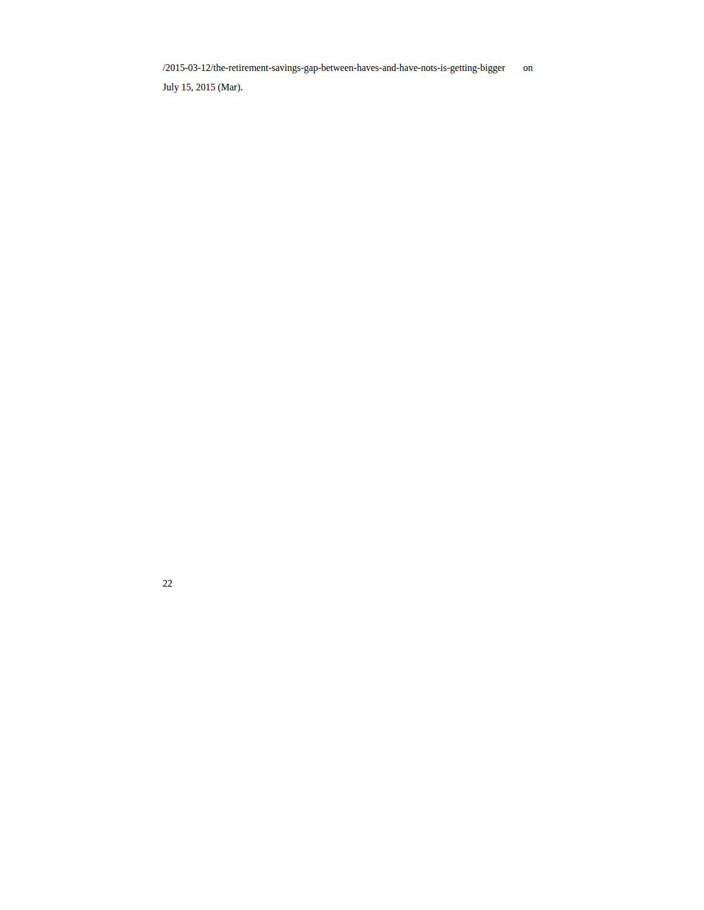/2015-03-12/the-retirement-savings-gap-between-haves-and-have-nots-is-getting-bigger on July 15, 2015 (Mar).
22